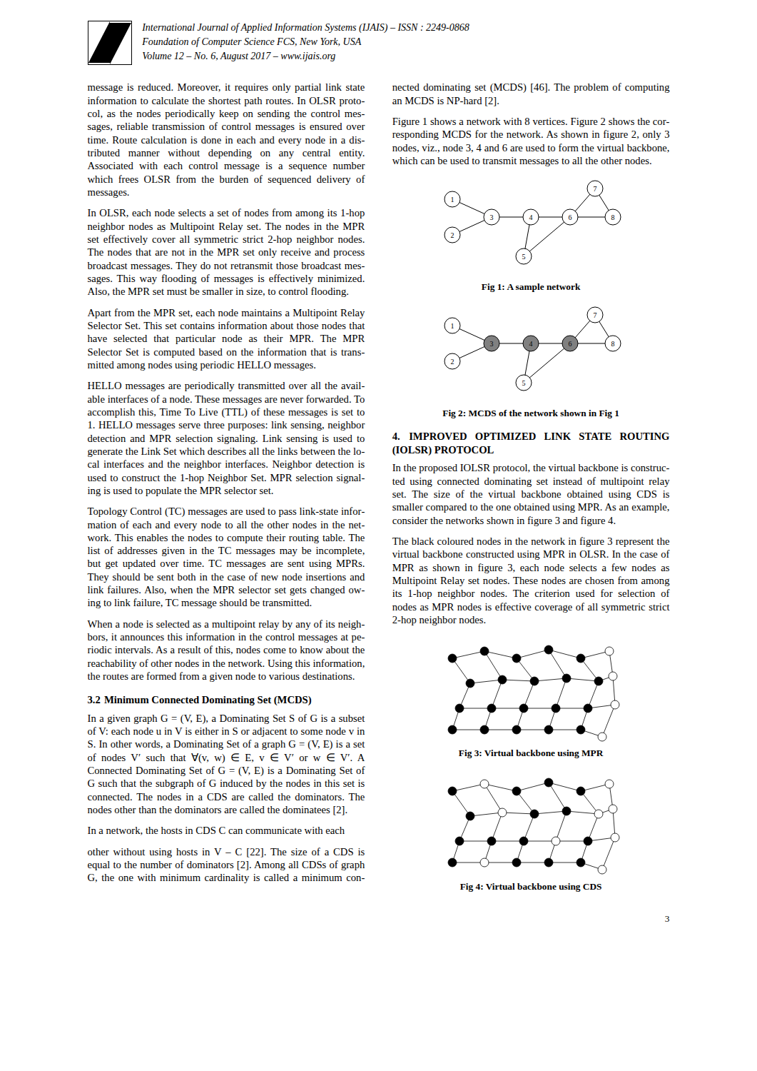International Journal of Applied Information Systems (IJAIS) – ISSN : 2249-0868
Foundation of Computer Science FCS, New York, USA
Volume 12 – No. 6, August 2017 – www.ijais.org
message is reduced. Moreover, it requires only partial link state information to calculate the shortest path routes. In OLSR protocol, as the nodes periodically keep on sending the control messages, reliable transmission of control messages is ensured over time. Route calculation is done in each and every node in a distributed manner without depending on any central entity. Associated with each control message is a sequence number which frees OLSR from the burden of sequenced delivery of messages.
In OLSR, each node selects a set of nodes from among its 1-hop neighbor nodes as Multipoint Relay set. The nodes in the MPR set effectively cover all symmetric strict 2-hop neighbor nodes. The nodes that are not in the MPR set only receive and process broadcast messages. They do not retransmit those broadcast messages. This way flooding of messages is effectively minimized. Also, the MPR set must be smaller in size, to control flooding.
Apart from the MPR set, each node maintains a Multipoint Relay Selector Set. This set contains information about those nodes that have selected that particular node as their MPR. The MPR Selector Set is computed based on the information that is transmitted among nodes using periodic HELLO messages.
HELLO messages are periodically transmitted over all the available interfaces of a node. These messages are never forwarded. To accomplish this, Time To Live (TTL) of these messages is set to 1. HELLO messages serve three purposes: link sensing, neighbor detection and MPR selection signaling. Link sensing is used to generate the Link Set which describes all the links between the local interfaces and the neighbor interfaces. Neighbor detection is used to construct the 1-hop Neighbor Set. MPR selection signaling is used to populate the MPR selector set.
Topology Control (TC) messages are used to pass link-state information of each and every node to all the other nodes in the network. This enables the nodes to compute their routing table. The list of addresses given in the TC messages may be incomplete, but get updated over time. TC messages are sent using MPRs. They should be sent both in the case of new node insertions and link failures. Also, when the MPR selector set gets changed owing to link failure, TC message should be transmitted.
When a node is selected as a multipoint relay by any of its neighbors, it announces this information in the control messages at periodic intervals. As a result of this, nodes come to know about the reachability of other nodes in the network. Using this information, the routes are formed from a given node to various destinations.
3.2 Minimum Connected Dominating Set (MCDS)
In a given graph G = (V, E), a Dominating Set S of G is a subset of V: each node u in V is either in S or adjacent to some node v in S. In other words, a Dominating Set of a graph G = (V, E) is a set of nodes V′ such that ∀(v, w) ∈ E, v ∈ V′ or w ∈ V′. A Connected Dominating Set of G = (V, E) is a Dominating Set of G such that the subgraph of G induced by the nodes in this set is connected. The nodes in a CDS are called the dominators. The nodes other than the dominators are called the dominatees [2].
In a network, the hosts in CDS C can communicate with each
other without using hosts in V – C [22]. The size of a CDS is equal to the number of dominators [2]. Among all CDSs of graph G, the one with minimum cardinality is called a minimum connected dominating set (MCDS) [46]. The problem of computing an MCDS is NP-hard [2].
Figure 1 shows a network with 8 vertices. Figure 2 shows the corresponding MCDS for the network. As shown in figure 2, only 3 nodes, viz., node 3, 4 and 6 are used to form the virtual backbone, which can be used to transmit messages to all the other nodes.
1 2 3 4 5 6 7 8
Fig 1: A sample network
1 2 3 4 5 6 7 8
Fig 2: MCDS of the network shown in Fig 1
4. IMPROVED OPTIMIZED LINK STATE ROUTING (IOLSR) PROTOCOL
In the proposed IOLSR protocol, the virtual backbone is constructed using connected dominating set instead of multipoint relay set. The size of the virtual backbone obtained using CDS is smaller compared to the one obtained using MPR. As an example, consider the networks shown in figure 3 and figure 4.
The black coloured nodes in the network in figure 3 represent the virtual backbone constructed using MPR in OLSR. In the case of MPR as shown in figure 3, each node selects a few nodes as Multipoint Relay set nodes. These nodes are chosen from among its 1-hop neighbor nodes. The criterion used for selection of nodes as MPR nodes is effective coverage of all symmetric strict 2-hop neighbor nodes.
Fig 3: Virtual backbone using MPR
Fig 4: Virtual backbone using CDS
3